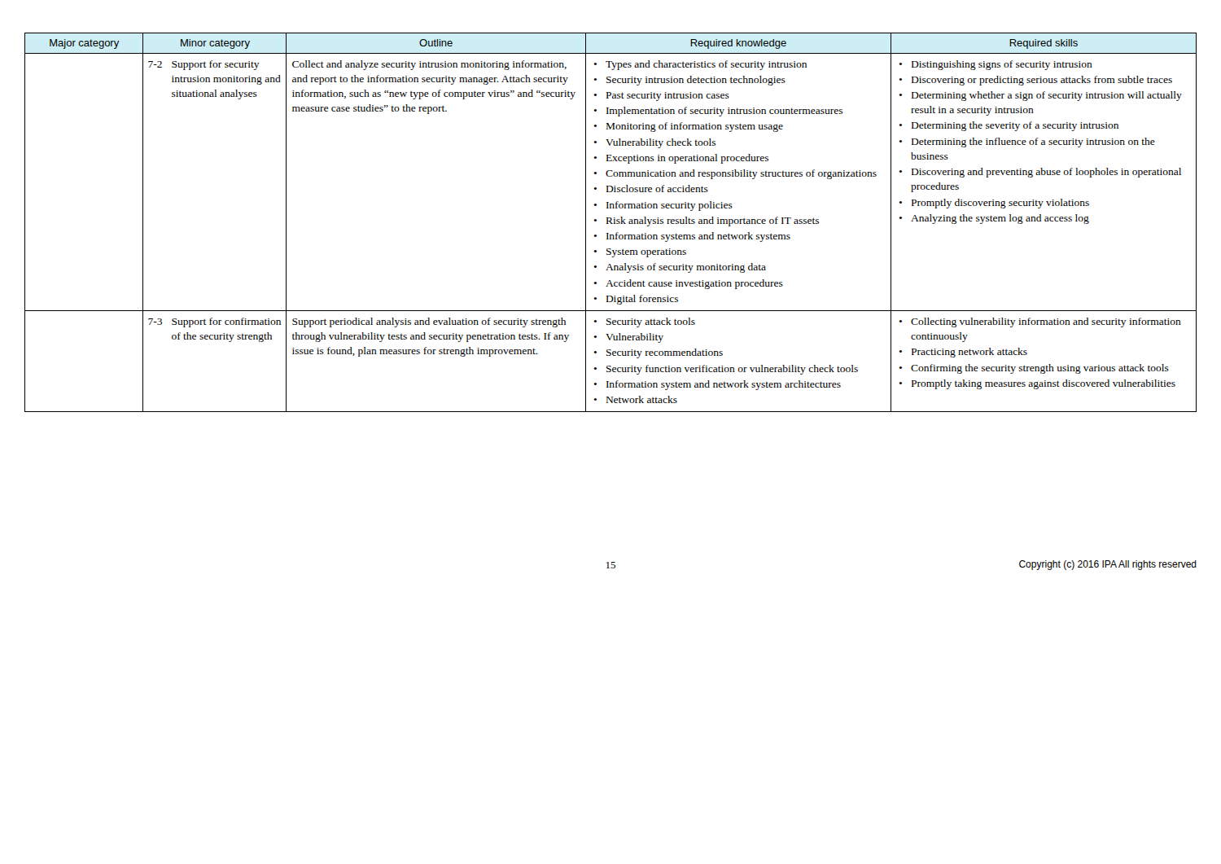| Major category | Minor category | Outline | Required knowledge | Required skills |
| --- | --- | --- | --- | --- |
| | 7-2 Support for security intrusion monitoring and situational analyses | Collect and analyze security intrusion monitoring information, and report to the information security manager. Attach security information, such as “new type of computer virus” and “security measure case studies” to the report. | Types and characteristics of security intrusion Security intrusion detection technologies Past security intrusion cases Implementation of security intrusion countermeasures Monitoring of information system usage Vulnerability check tools Exceptions in operational procedures Communication and responsibility structures of organizations Disclosure of accidents Information security policies Risk analysis results and importance of IT assets Information systems and network systems System operations Analysis of security monitoring data Accident cause investigation procedures Digital forensics | Distinguishing signs of security intrusion Discovering or predicting serious attacks from subtle traces Determining whether a sign of security intrusion will actually result in a security intrusion Determining the severity of a security intrusion Determining the influence of a security intrusion on the business Discovering and preventing abuse of loopholes in operational procedures Promptly discovering security violations Analyzing the system log and access log |
| | 7-3 Support for confirmation of the security strength | Support periodical analysis and evaluation of security strength through vulnerability tests and security penetration tests. If any issue is found, plan measures for strength improvement. | Security attack tools Vulnerability Security recommendations Security function verification or vulnerability check tools Information system and network system architectures Network attacks | Collecting vulnerability information and security information continuously Practicing network attacks Confirming the security strength using various attack tools Promptly taking measures against discovered vulnerabilities |
15
Copyright (c) 2016 IPA All rights reserved